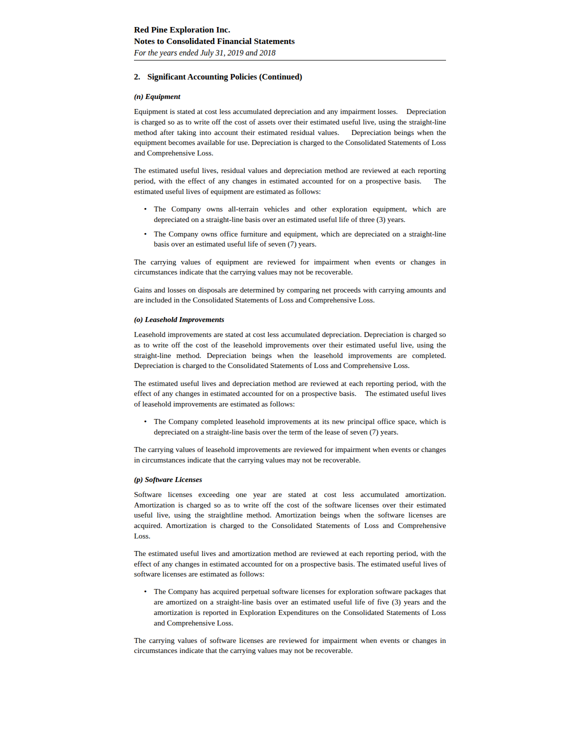Red Pine Exploration Inc.
Notes to Consolidated Financial Statements
For the years ended July 31, 2019 and 2018
2. Significant Accounting Policies (Continued)
(n) Equipment
Equipment is stated at cost less accumulated depreciation and any impairment losses. Depreciation is charged so as to write off the cost of assets over their estimated useful live, using the straight-line method after taking into account their estimated residual values. Depreciation beings when the equipment becomes available for use. Depreciation is charged to the Consolidated Statements of Loss and Comprehensive Loss.
The estimated useful lives, residual values and depreciation method are reviewed at each reporting period, with the effect of any changes in estimated accounted for on a prospective basis. The estimated useful lives of equipment are estimated as follows:
The Company owns all-terrain vehicles and other exploration equipment, which are depreciated on a straight-line basis over an estimated useful life of three (3) years.
The Company owns office furniture and equipment, which are depreciated on a straight-line basis over an estimated useful life of seven (7) years.
The carrying values of equipment are reviewed for impairment when events or changes in circumstances indicate that the carrying values may not be recoverable.
Gains and losses on disposals are determined by comparing net proceeds with carrying amounts and are included in the Consolidated Statements of Loss and Comprehensive Loss.
(o) Leasehold Improvements
Leasehold improvements are stated at cost less accumulated depreciation. Depreciation is charged so as to write off the cost of the leasehold improvements over their estimated useful live, using the straight-line method. Depreciation beings when the leasehold improvements are completed. Depreciation is charged to the Consolidated Statements of Loss and Comprehensive Loss.
The estimated useful lives and depreciation method are reviewed at each reporting period, with the effect of any changes in estimated accounted for on a prospective basis. The estimated useful lives of leasehold improvements are estimated as follows:
The Company completed leasehold improvements at its new principal office space, which is depreciated on a straight-line basis over the term of the lease of seven (7) years.
The carrying values of leasehold improvements are reviewed for impairment when events or changes in circumstances indicate that the carrying values may not be recoverable.
(p) Software Licenses
Software licenses exceeding one year are stated at cost less accumulated amortization. Amortization is charged so as to write off the cost of the software licenses over their estimated useful live, using the straightline method. Amortization beings when the software licenses are acquired. Amortization is charged to the Consolidated Statements of Loss and Comprehensive Loss.
The estimated useful lives and amortization method are reviewed at each reporting period, with the effect of any changes in estimated accounted for on a prospective basis. The estimated useful lives of software licenses are estimated as follows:
The Company has acquired perpetual software licenses for exploration software packages that are amortized on a straight-line basis over an estimated useful life of five (3) years and the amortization is reported in Exploration Expenditures on the Consolidated Statements of Loss and Comprehensive Loss.
The carrying values of software licenses are reviewed for impairment when events or changes in circumstances indicate that the carrying values may not be recoverable.